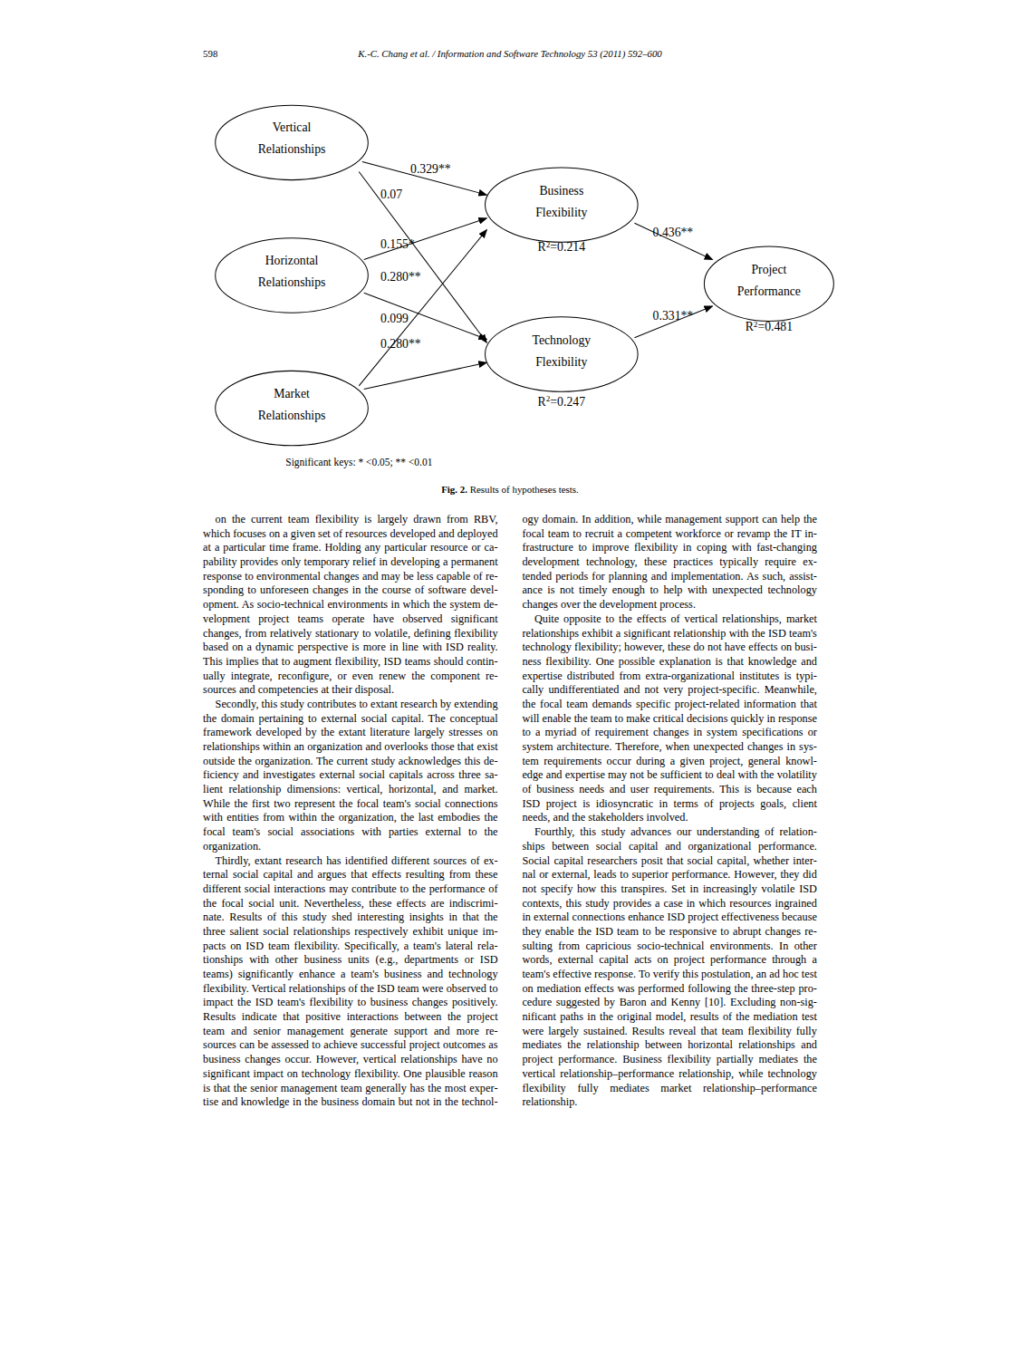598
K.-C. Chang et al. / Information and Software Technology 53 (2011) 592–600
Vertical Relationships Horizontal Relationships Market Relationships Business Flexibility Technology Flexibility Project Performance 0.329** 0.07 0.155* 0.280** 0.099 0.280** 0.436** 0.331** R2=0.214 R2=0.247 R2=0.481
Significant keys: * <0.05; ** <0.01
Fig. 2. Results of hypotheses tests.
on the current team flexibility is largely drawn from RBV, which focuses on a given set of resources developed and deployed at a particular time frame. Holding any particular resource or capability provides only temporary relief in developing a permanent response to environmental changes and may be less capable of responding to unforeseen changes in the course of software development. As socio-technical environments in which the system development project teams operate have observed significant changes, from relatively stationary to volatile, defining flexibility based on a dynamic perspective is more in line with ISD reality. This implies that to augment flexibility, ISD teams should continually integrate, reconfigure, or even renew the component resources and competencies at their disposal.
Secondly, this study contributes to extant research by extending the domain pertaining to external social capital. The conceptual framework developed by the extant literature largely stresses on relationships within an organization and overlooks those that exist outside the organization. The current study acknowledges this deficiency and investigates external social capitals across three salient relationship dimensions: vertical, horizontal, and market. While the first two represent the focal team's social connections with entities from within the organization, the last embodies the focal team's social associations with parties external to the organization.
Thirdly, extant research has identified different sources of external social capital and argues that effects resulting from these different social interactions may contribute to the performance of the focal social unit. Nevertheless, these effects are indiscriminate. Results of this study shed interesting insights in that the three salient social relationships respectively exhibit unique impacts on ISD team flexibility. Specifically, a team's lateral relationships with other business units (e.g., departments or ISD teams) significantly enhance a team's business and technology flexibility. Vertical relationships of the ISD team were observed to impact the ISD team's flexibility to business changes positively. Results indicate that positive interactions between the project team and senior management generate support and more resources can be assessed to achieve successful project outcomes as business changes occur. However, vertical relationships have no significant impact on technology flexibility. One plausible reason is that the senior management team generally has the most expertise and knowledge in the business domain but not in the technology domain. In addition, while management support can help the focal team to recruit a competent workforce or revamp the IT infrastructure to improve flexibility in coping with fast-changing development technology, these practices typically require extended periods for planning and implementation. As such, assistance is not timely enough to help with unexpected technology changes over the development process.
Quite opposite to the effects of vertical relationships, market relationships exhibit a significant relationship with the ISD team's technology flexibility; however, these do not have effects on business flexibility. One possible explanation is that knowledge and expertise distributed from extra-organizational institutes is typically undifferentiated and not very project-specific. Meanwhile, the focal team demands specific project-related information that will enable the team to make critical decisions quickly in response to a myriad of requirement changes in system specifications or system architecture. Therefore, when unexpected changes in system requirements occur during a given project, general knowledge and expertise may not be sufficient to deal with the volatility of business needs and user requirements. This is because each ISD project is idiosyncratic in terms of projects goals, client needs, and the stakeholders involved.
Fourthly, this study advances our understanding of relationships between social capital and organizational performance. Social capital researchers posit that social capital, whether internal or external, leads to superior performance. However, they did not specify how this transpires. Set in increasingly volatile ISD contexts, this study provides a case in which resources ingrained in external connections enhance ISD project effectiveness because they enable the ISD team to be responsive to abrupt changes resulting from capricious socio-technical environments. In other words, external capital acts on project performance through a team's effective response. To verify this postulation, an ad hoc test on mediation effects was performed following the three-step procedure suggested by Baron and Kenny [10]. Excluding non-significant paths in the original model, results of the mediation test were largely sustained. Results reveal that team flexibility fully mediates the relationship between horizontal relationships and project performance. Business flexibility partially mediates the vertical relationship–performance relationship, while technology flexibility fully mediates market relationship–performance relationship.